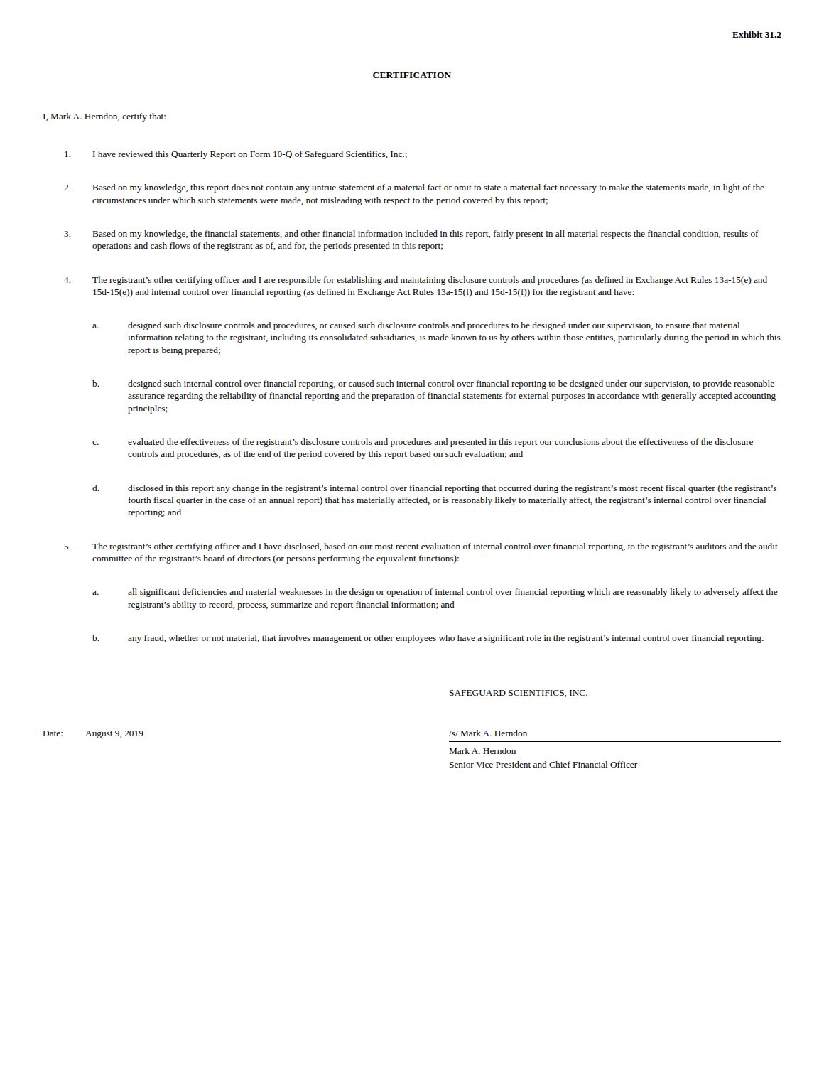Exhibit 31.2
CERTIFICATION
I, Mark A. Herndon, certify that:
I have reviewed this Quarterly Report on Form 10-Q of Safeguard Scientifics, Inc.;
Based on my knowledge, this report does not contain any untrue statement of a material fact or omit to state a material fact necessary to make the statements made, in light of the circumstances under which such statements were made, not misleading with respect to the period covered by this report;
Based on my knowledge, the financial statements, and other financial information included in this report, fairly present in all material respects the financial condition, results of operations and cash flows of the registrant as of, and for, the periods presented in this report;
The registrant’s other certifying officer and I are responsible for establishing and maintaining disclosure controls and procedures (as defined in Exchange Act Rules 13a-15(e) and 15d-15(e)) and internal control over financial reporting (as defined in Exchange Act Rules 13a-15(f) and 15d-15(f)) for the registrant and have:
designed such disclosure controls and procedures, or caused such disclosure controls and procedures to be designed under our supervision, to ensure that material information relating to the registrant, including its consolidated subsidiaries, is made known to us by others within those entities, particularly during the period in which this report is being prepared;
designed such internal control over financial reporting, or caused such internal control over financial reporting to be designed under our supervision, to provide reasonable assurance regarding the reliability of financial reporting and the preparation of financial statements for external purposes in accordance with generally accepted accounting principles;
evaluated the effectiveness of the registrant’s disclosure controls and procedures and presented in this report our conclusions about the effectiveness of the disclosure controls and procedures, as of the end of the period covered by this report based on such evaluation; and
disclosed in this report any change in the registrant’s internal control over financial reporting that occurred during the registrant’s most recent fiscal quarter (the registrant’s fourth fiscal quarter in the case of an annual report) that has materially affected, or is reasonably likely to materially affect, the registrant’s internal control over financial reporting; and
The registrant’s other certifying officer and I have disclosed, based on our most recent evaluation of internal control over financial reporting, to the registrant’s auditors and the audit committee of the registrant’s board of directors (or persons performing the equivalent functions):
all significant deficiencies and material weaknesses in the design or operation of internal control over financial reporting which are reasonably likely to adversely affect the registrant’s ability to record, process, summarize and report financial information; and
any fraud, whether or not material, that involves management or other employees who have a significant role in the registrant’s internal control over financial reporting.
SAFEGUARD SCIENTIFICS, INC.
| Date: August 9, 2019 | /s/ Mark A. Herndon Mark A. Herndon Senior Vice President and Chief Financial Officer |